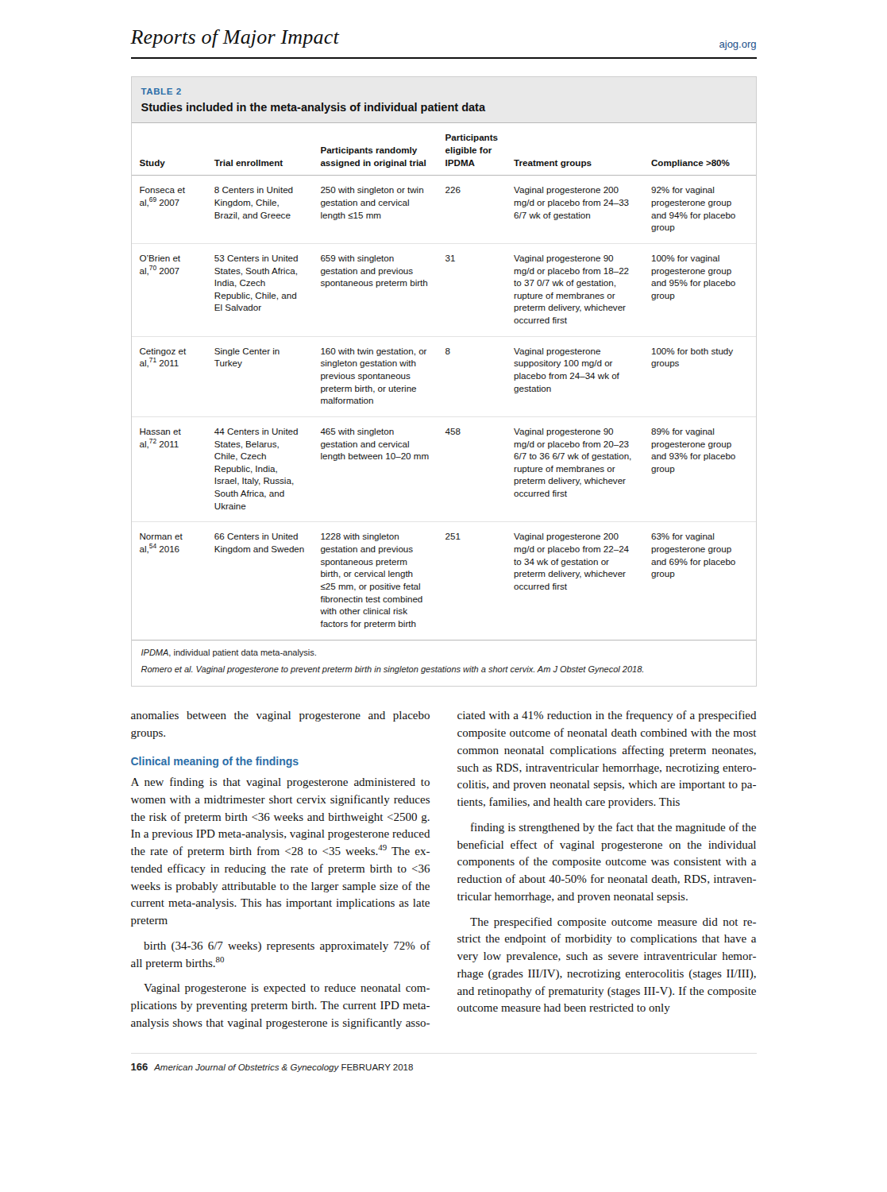Reports of Major Impact
ajog.org
TABLE 2
Studies included in the meta-analysis of individual patient data
| Study | Trial enrollment | Participants randomly assigned in original trial | Participants eligible for IPDMA | Treatment groups | Compliance >80% |
| --- | --- | --- | --- | --- | --- |
| Fonseca et al, 69 2007 | 8 Centers in United Kingdom, Chile, Brazil, and Greece | 250 with singleton or twin gestation and cervical length ≤15 mm | 226 | Vaginal progesterone 200 mg/d or placebo from 24–33 6/7 wk of gestation | 92% for vaginal progesterone group and 94% for placebo group |
| O’Brien et al, 70 2007 | 53 Centers in United States, South Africa, India, Czech Republic, Chile, and El Salvador | 659 with singleton gestation and previous spontaneous preterm birth | 31 | Vaginal progesterone 90 mg/d or placebo from 18–22 to 37 0/7 wk of gestation, rupture of membranes or preterm delivery, whichever occurred first | 100% for vaginal progesterone group and 95% for placebo group |
| Cetingoz et al, 71 2011 | Single Center in Turkey | 160 with twin gestation, or singleton gestation with previous spontaneous preterm birth, or uterine malformation | 8 | Vaginal progesterone suppository 100 mg/d or placebo from 24–34 wk of gestation | 100% for both study groups |
| Hassan et al, 72 2011 | 44 Centers in United States, Belarus, Chile, Czech Republic, India, Israel, Italy, Russia, South Africa, and Ukraine | 465 with singleton gestation and cervical length between 10–20 mm | 458 | Vaginal progesterone 90 mg/d or placebo from 20–23 6/7 to 36 6/7 wk of gestation, rupture of membranes or preterm delivery, whichever occurred first | 89% for vaginal progesterone group and 93% for placebo group |
| Norman et al, 54 2016 | 66 Centers in United Kingdom and Sweden | 1228 with singleton gestation and previous spontaneous preterm birth, or cervical length ≤25 mm, or positive fetal fibronectin test combined with other clinical risk factors for preterm birth | 251 | Vaginal progesterone 200 mg/d or placebo from 22–24 to 34 wk of gestation or preterm delivery, whichever occurred first | 63% for vaginal progesterone group and 69% for placebo group |
IPDMA, individual patient data meta-analysis.
Romero et al. Vaginal progesterone to prevent preterm birth in singleton gestations with a short cervix. Am J Obstet Gynecol 2018.
anomalies between the vaginal progesterone and placebo groups.
Clinical meaning of the findings
A new finding is that vaginal progesterone administered to women with a midtrimester short cervix significantly reduces the risk of preterm birth <36 weeks and birthweight <2500 g. In a previous IPD meta-analysis, vaginal progesterone reduced the rate of preterm birth from <28 to <35 weeks.49 The extended efficacy in reducing the rate of preterm birth to <36 weeks is probably attributable to the larger sample size of the current meta-analysis. This has important implications as late preterm
birth (34-36 6/7 weeks) represents approximately 72% of all preterm births.80
Vaginal progesterone is expected to reduce neonatal complications by preventing preterm birth. The current IPD meta-analysis shows that vaginal progesterone is significantly associated with a 41% reduction in the frequency of a prespecified composite outcome of neonatal death combined with the most common neonatal complications affecting preterm neonates, such as RDS, intraventricular hemorrhage, necrotizing enterocolitis, and proven neonatal sepsis, which are important to patients, families, and health care providers. This
finding is strengthened by the fact that the magnitude of the beneficial effect of vaginal progesterone on the individual components of the composite outcome was consistent with a reduction of about 40-50% for neonatal death, RDS, intraventricular hemorrhage, and proven neonatal sepsis.
The prespecified composite outcome measure did not restrict the endpoint of morbidity to complications that have a very low prevalence, such as severe intraventricular hemorrhage (grades III/IV), necrotizing enterocolitis (stages II/III), and retinopathy of prematurity (stages III-V). If the composite outcome measure had been restricted to only
166 American Journal of Obstetrics & Gynecology FEBRUARY 2018